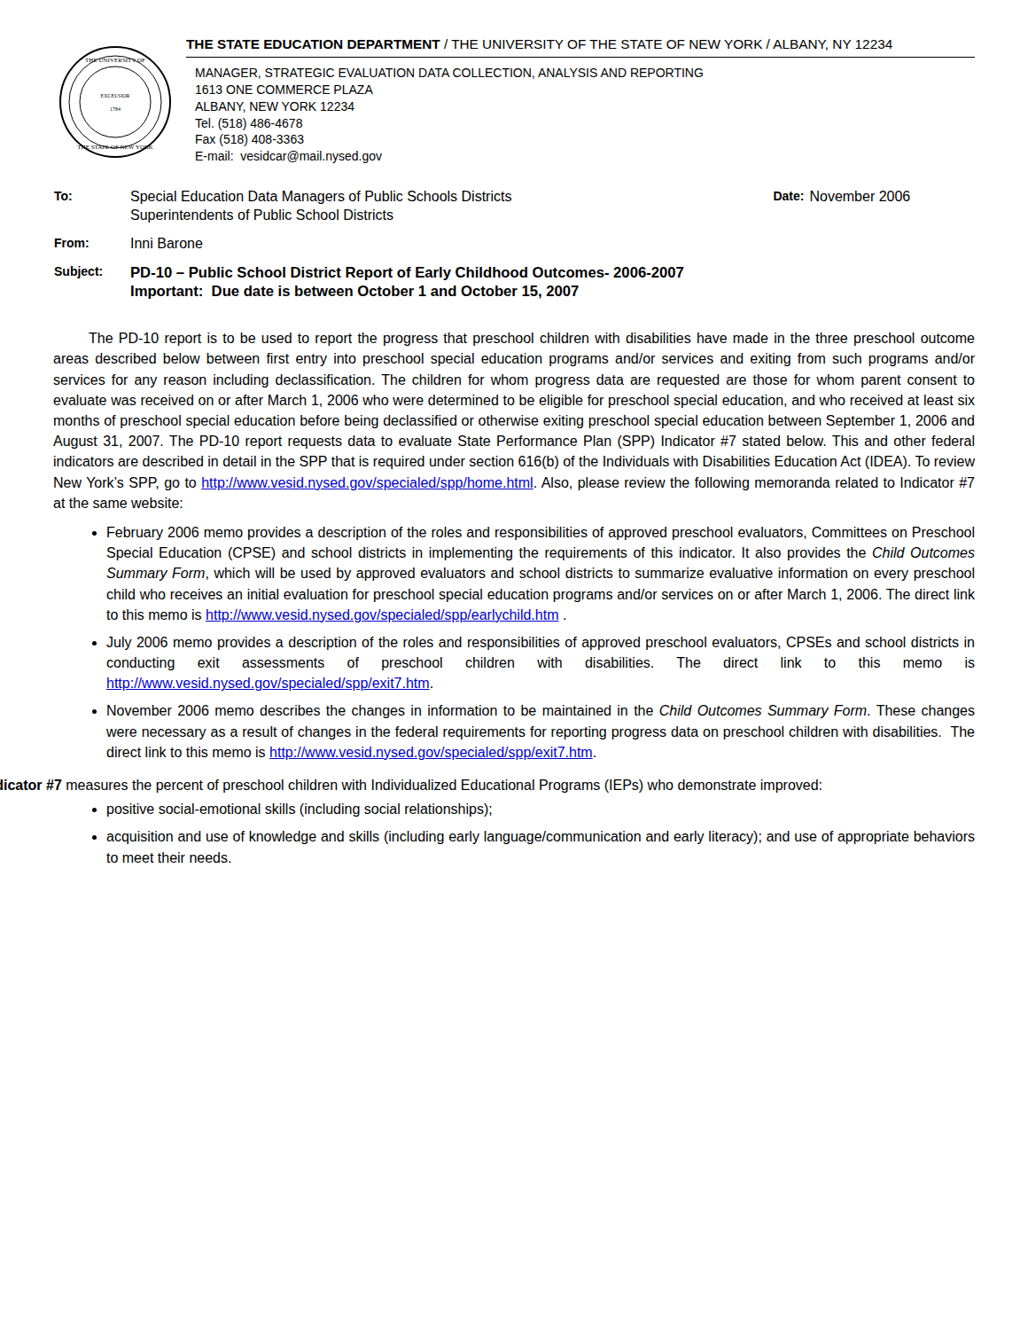THE STATE EDUCATION DEPARTMENT / THE UNIVERSITY OF THE STATE OF NEW YORK / ALBANY, NY 12234
MANAGER, STRATEGIC EVALUATION DATA COLLECTION, ANALYSIS AND REPORTING
1613 ONE COMMERCE PLAZA
ALBANY, NEW YORK 12234
Tel. (518) 486-4678
Fax (518) 408-3363
E-mail: vesidcar@mail.nysed.gov
| To: | Special Education Data Managers of Public Schools Districts Superintendents of Public School Districts | Date: | November 2006 |
| From: | Inni Barone |
| Subject: | PD-10 – Public School District Report of Early Childhood Outcomes- 2006-2007 Important: Due date is between October 1 and October 15, 2007 |
The PD-10 report is to be used to report the progress that preschool children with disabilities have made in the three preschool outcome areas described below between first entry into preschool special education programs and/or services and exiting from such programs and/or services for any reason including declassification. The children for whom progress data are requested are those for whom parent consent to evaluate was received on or after March 1, 2006 who were determined to be eligible for preschool special education, and who received at least six months of preschool special education before being declassified or otherwise exiting preschool special education between September 1, 2006 and August 31, 2007. The PD-10 report requests data to evaluate State Performance Plan (SPP) Indicator #7 stated below. This and other federal indicators are described in detail in the SPP that is required under section 616(b) of the Individuals with Disabilities Education Act (IDEA). To review New York’s SPP, go to http://www.vesid.nysed.gov/specialed/spp/home.html. Also, please review the following memoranda related to Indicator #7 at the same website:
February 2006 memo provides a description of the roles and responsibilities of approved preschool evaluators, Committees on Preschool Special Education (CPSE) and school districts in implementing the requirements of this indicator. It also provides the Child Outcomes Summary Form, which will be used by approved evaluators and school districts to summarize evaluative information on every preschool child who receives an initial evaluation for preschool special education programs and/or services on or after March 1, 2006. The direct link to this memo is http://www.vesid.nysed.gov/specialed/spp/earlychild.htm .
July 2006 memo provides a description of the roles and responsibilities of approved preschool evaluators, CPSEs and school districts in conducting exit assessments of preschool children with disabilities. The direct link to this memo is http://www.vesid.nysed.gov/specialed/spp/exit7.htm.
November 2006 memo describes the changes in information to be maintained in the Child Outcomes Summary Form. These changes were necessary as a result of changes in the federal requirements for reporting progress data on preschool children with disabilities. The direct link to this memo is http://www.vesid.nysed.gov/specialed/spp/exit7.htm.
Indicator #7 measures the percent of preschool children with Individualized Educational Programs (IEPs) who demonstrate improved:
positive social-emotional skills (including social relationships);
acquisition and use of knowledge and skills (including early language/communication and early literacy); and use of appropriate behaviors to meet their needs.